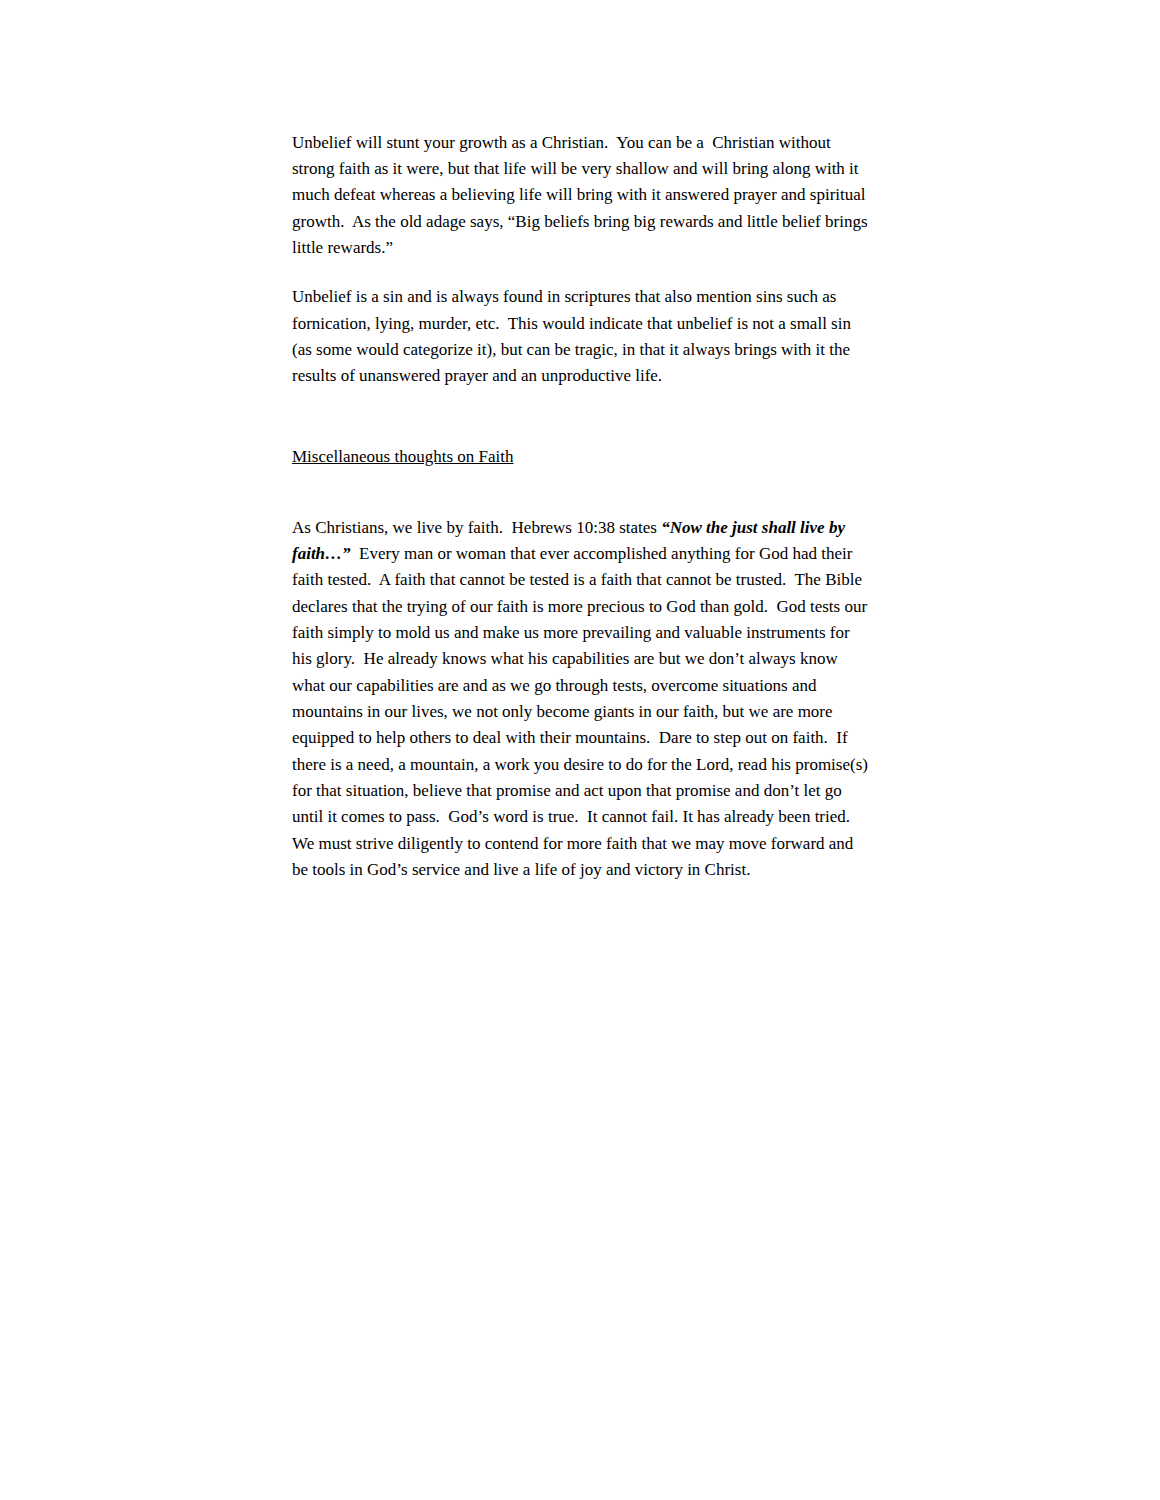Unbelief will stunt your growth as a Christian. You can be a Christian without strong faith as it were, but that life will be very shallow and will bring along with it much defeat whereas a believing life will bring with it answered prayer and spiritual growth. As the old adage says, “Big beliefs bring big rewards and little belief brings little rewards.”
Unbelief is a sin and is always found in scriptures that also mention sins such as fornication, lying, murder, etc. This would indicate that unbelief is not a small sin (as some would categorize it), but can be tragic, in that it always brings with it the results of unanswered prayer and an unproductive life.
Miscellaneous thoughts on Faith
As Christians, we live by faith. Hebrews 10:38 states “Now the just shall live by faith…” Every man or woman that ever accomplished anything for God had their faith tested. A faith that cannot be tested is a faith that cannot be trusted. The Bible declares that the trying of our faith is more precious to God than gold. God tests our faith simply to mold us and make us more prevailing and valuable instruments for his glory. He already knows what his capabilities are but we don’t always know what our capabilities are and as we go through tests, overcome situations and mountains in our lives, we not only become giants in our faith, but we are more equipped to help others to deal with their mountains. Dare to step out on faith. If there is a need, a mountain, a work you desire to do for the Lord, read his promise(s) for that situation, believe that promise and act upon that promise and don’t let go until it comes to pass. God’s word is true. It cannot fail. It has already been tried. We must strive diligently to contend for more faith that we may move forward and be tools in God’s service and live a life of joy and victory in Christ.